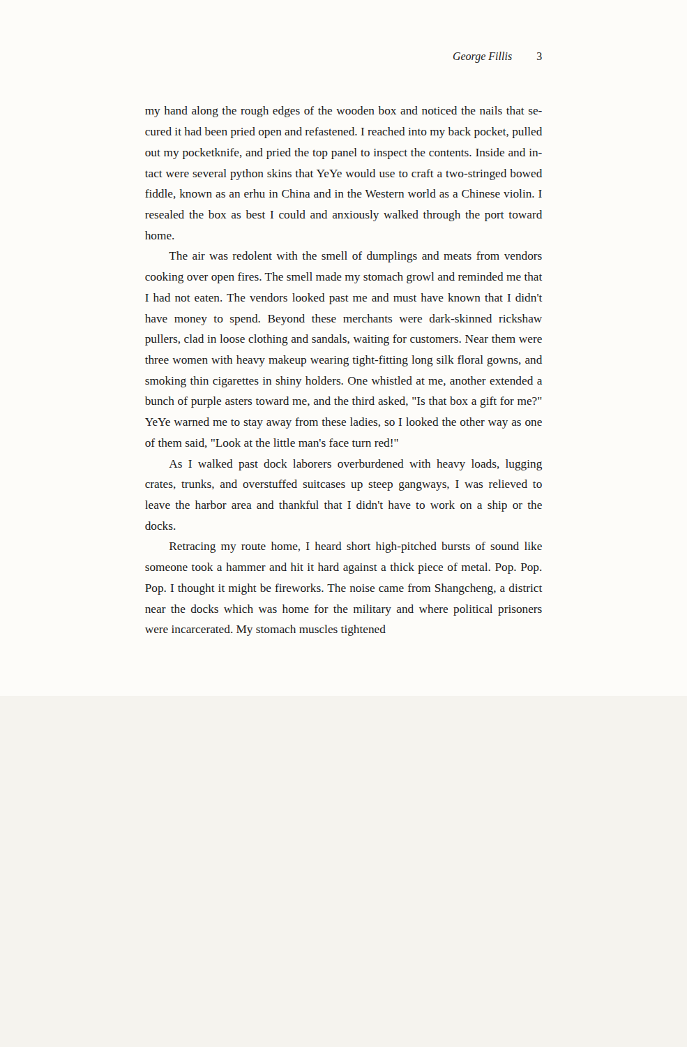George Fillis 3
my hand along the rough edges of the wooden box and noticed the nails that secured it had been pried open and refastened. I reached into my back pocket, pulled out my pocketknife, and pried the top panel to inspect the contents. Inside and intact were several python skins that YeYe would use to craft a two-stringed bowed fiddle, known as an erhu in China and in the Western world as a Chinese violin. I resealed the box as best I could and anxiously walked through the port toward home.
The air was redolent with the smell of dumplings and meats from vendors cooking over open fires. The smell made my stomach growl and reminded me that I had not eaten. The vendors looked past me and must have known that I didn't have money to spend. Beyond these merchants were dark-skinned rickshaw pullers, clad in loose clothing and sandals, waiting for customers. Near them were three women with heavy makeup wearing tight-fitting long silk floral gowns, and smoking thin cigarettes in shiny holders. One whistled at me, another extended a bunch of purple asters toward me, and the third asked, "Is that box a gift for me?" YeYe warned me to stay away from these ladies, so I looked the other way as one of them said, "Look at the little man's face turn red!"
As I walked past dock laborers overburdened with heavy loads, lugging crates, trunks, and overstuffed suitcases up steep gangways, I was relieved to leave the harbor area and thankful that I didn't have to work on a ship or the docks.
Retracing my route home, I heard short high-pitched bursts of sound like someone took a hammer and hit it hard against a thick piece of metal. Pop. Pop. Pop. I thought it might be fireworks. The noise came from Shangcheng, a district near the docks which was home for the military and where political prisoners were incarcerated. My stomach muscles tightened